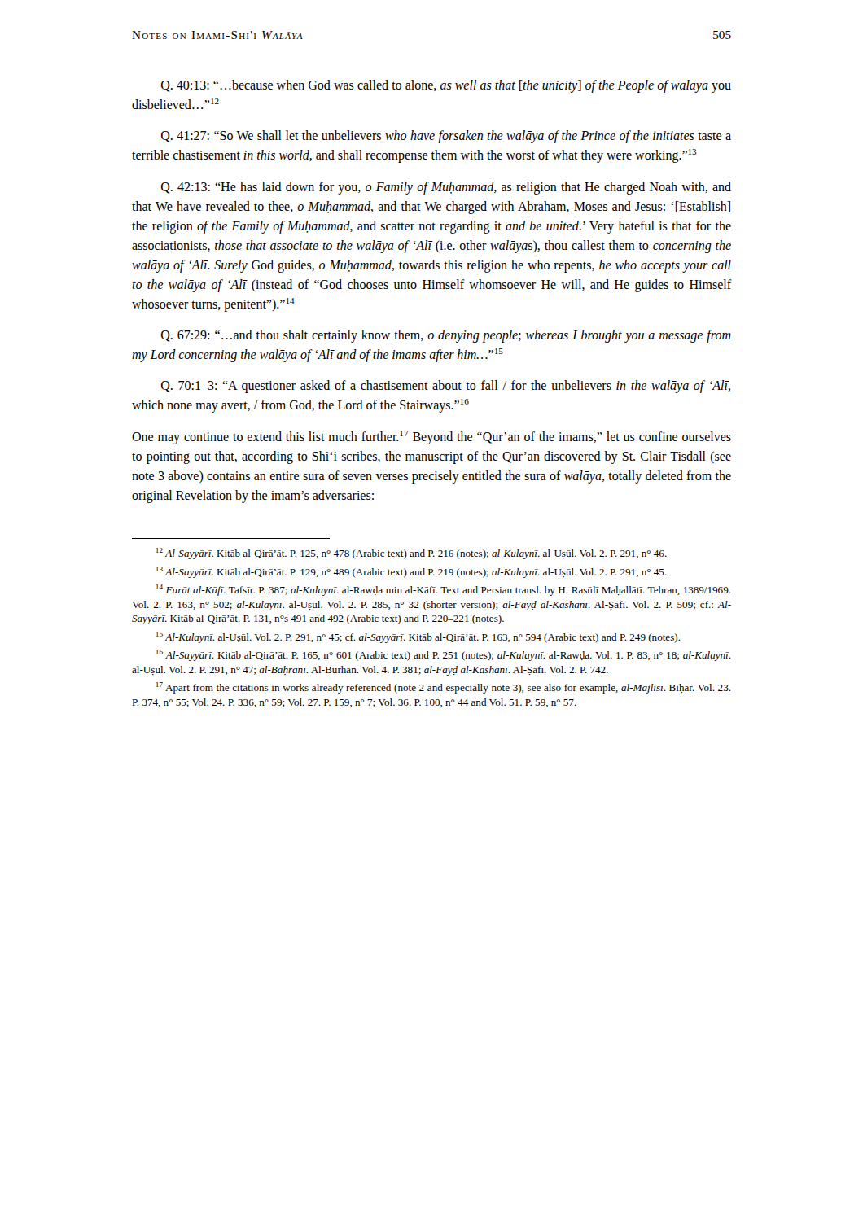Notes on Imāmī-Shī'ī Walāya 505
Q. 40:13: “…because when God was called to alone, as well as that [the unicity] of the People of walāya you disbelieved…”12
Q. 41:27: “So We shall let the unbelievers who have forsaken the walāya of the Prince of the initiates taste a terrible chastisement in this world, and shall recompense them with the worst of what they were working.”13
Q. 42:13: “He has laid down for you, o Family of Muḥammad, as religion that He charged Noah with, and that We have revealed to thee, o Muḥammad, and that We charged with Abraham, Moses and Jesus: ‘[Establish] the religion of the Family of Muḥammad, and scatter not regarding it and be united.’ Very hateful is that for the associationists, those that associate to the walāya of ‘Alī (i.e. other walāyas), thou callest them to concerning the walāya of ‘Alī. Surely God guides, o Muḥammad, towards this religion he who repents, he who accepts your call to the walāya of ‘Alī (instead of “God chooses unto Himself whomsoever He will, and He guides to Himself whosoever turns, penitent”).”14
Q. 67:29: “…and thou shalt certainly know them, o denying people; whereas I brought you a message from my Lord concerning the walāya of ‘Alī and of the imams after him…”15
Q. 70:1–3: “A questioner asked of a chastisement about to fall / for the unbelievers in the walāya of ‘Alī, which none may avert, / from God, the Lord of the Stairways.”16
One may continue to extend this list much further.17 Beyond the “Qur’an of the imams,” let us confine ourselves to pointing out that, according to Shi‘i scribes, the manuscript of the Qur’an discovered by St. Clair Tisdall (see note 3 above) contains an entire sura of seven verses precisely entitled the sura of walāya, totally deleted from the original Revelation by the imam’s adversaries:
12 Al-Sayyārī. Kitāb al-Qirā’āt. P. 125, n° 478 (Arabic text) and P. 216 (notes); al-Kulaynī. al-Uṣūl. Vol. 2. P. 291, n° 46.
13 Al-Sayyārī. Kitāb al-Qirā’āt. P. 129, n° 489 (Arabic text) and P. 219 (notes); al-Kulaynī. al-Uṣūl. Vol. 2. P. 291, n° 45.
14 Furāt al-Kūfī. Tafsīr. P. 387; al-Kulaynī. al-Rawḍa min al-Kāfī. Text and Persian transl. by H. Rasūlī Maḥallātī. Tehran, 1389/1969. Vol. 2. P. 163, n° 502; al-Kulaynī. al-Uṣūl. Vol. 2. P. 285, n° 32 (shorter version); al-Fayḍ al-Kāshānī. Al-Ṣāfī. Vol. 2. P. 509; cf.: Al-Sayyārī. Kitāb al-Qirā’āt. P. 131, n°s 491 and 492 (Arabic text) and P. 220–221 (notes).
15 Al-Kulaynī. al-Uṣūl. Vol. 2. P. 291, n° 45; cf. al-Sayyārī. Kitāb al-Qirā’āt. P. 163, n° 594 (Arabic text) and P. 249 (notes).
16 Al-Sayyārī. Kitāb al-Qirā’āt. P. 165, n° 601 (Arabic text) and P. 251 (notes); al-Kulaynī. al-Rawḍa. Vol. 1. P. 83, n° 18; al-Kulaynī. al-Uṣūl. Vol. 2. P. 291, n° 47; al-Baḥrānī. Al-Burhān. Vol. 4. P. 381; al-Fayḍ al-Kāshānī. Al-Ṣāfī. Vol. 2. P. 742.
17 Apart from the citations in works already referenced (note 2 and especially note 3), see also for example, al-Majlisī. Biḥār. Vol. 23. P. 374, n° 55; Vol. 24. P. 336, n° 59; Vol. 27. P. 159, n° 7; Vol. 36. P. 100, n° 44 and Vol. 51. P. 59, n° 57.